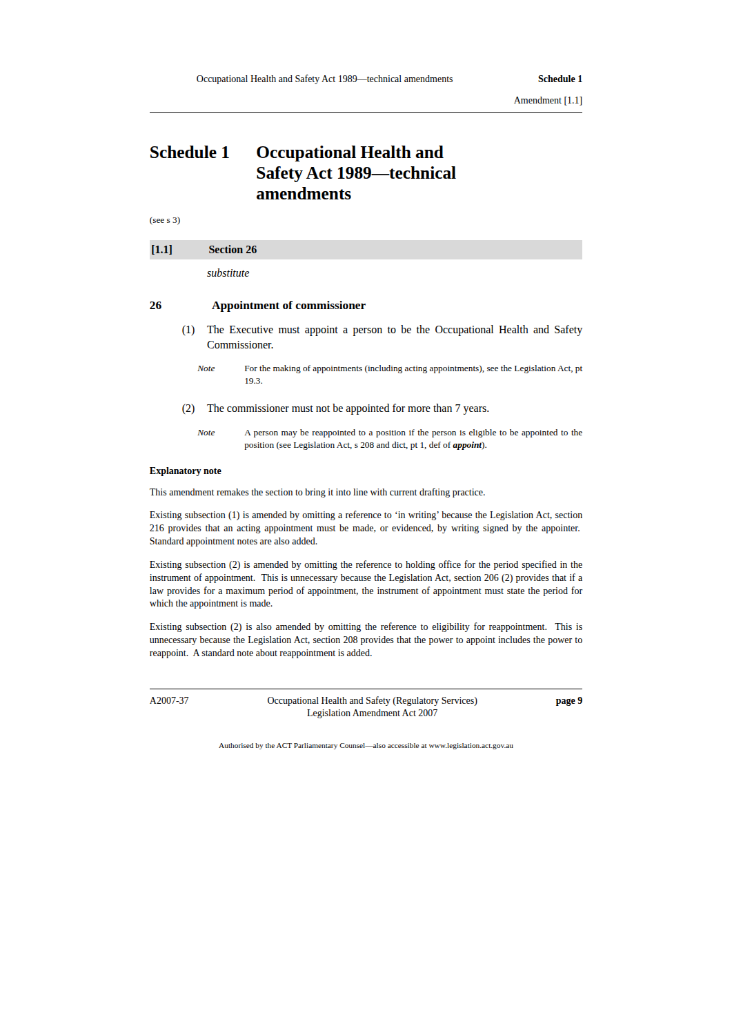Occupational Health and Safety Act 1989—technical amendments Schedule 1
Amendment [1.1]
Schedule 1 Occupational Health and Safety Act 1989—technical amendments
(see s 3)
[1.1] Section 26
substitute
26 Appointment of commissioner
(1) The Executive must appoint a person to be the Occupational Health and Safety Commissioner.
Note For the making of appointments (including acting appointments), see the Legislation Act, pt 19.3.
(2) The commissioner must not be appointed for more than 7 years.
Note A person may be reappointed to a position if the person is eligible to be appointed to the position (see Legislation Act, s 208 and dict, pt 1, def of appoint).
Explanatory note
This amendment remakes the section to bring it into line with current drafting practice.
Existing subsection (1) is amended by omitting a reference to ‘in writing’ because the Legislation Act, section 216 provides that an acting appointment must be made, or evidenced, by writing signed by the appointer. Standard appointment notes are also added.
Existing subsection (2) is amended by omitting the reference to holding office for the period specified in the instrument of appointment. This is unnecessary because the Legislation Act, section 206 (2) provides that if a law provides for a maximum period of appointment, the instrument of appointment must state the period for which the appointment is made.
Existing subsection (2) is also amended by omitting the reference to eligibility for reappointment. This is unnecessary because the Legislation Act, section 208 provides that the power to appoint includes the power to reappoint. A standard note about reappointment is added.
A2007-37 Occupational Health and Safety (Regulatory Services)
Legislation Amendment Act 2007 page 9
Authorised by the ACT Parliamentary Counsel—also accessible at www.legislation.act.gov.au